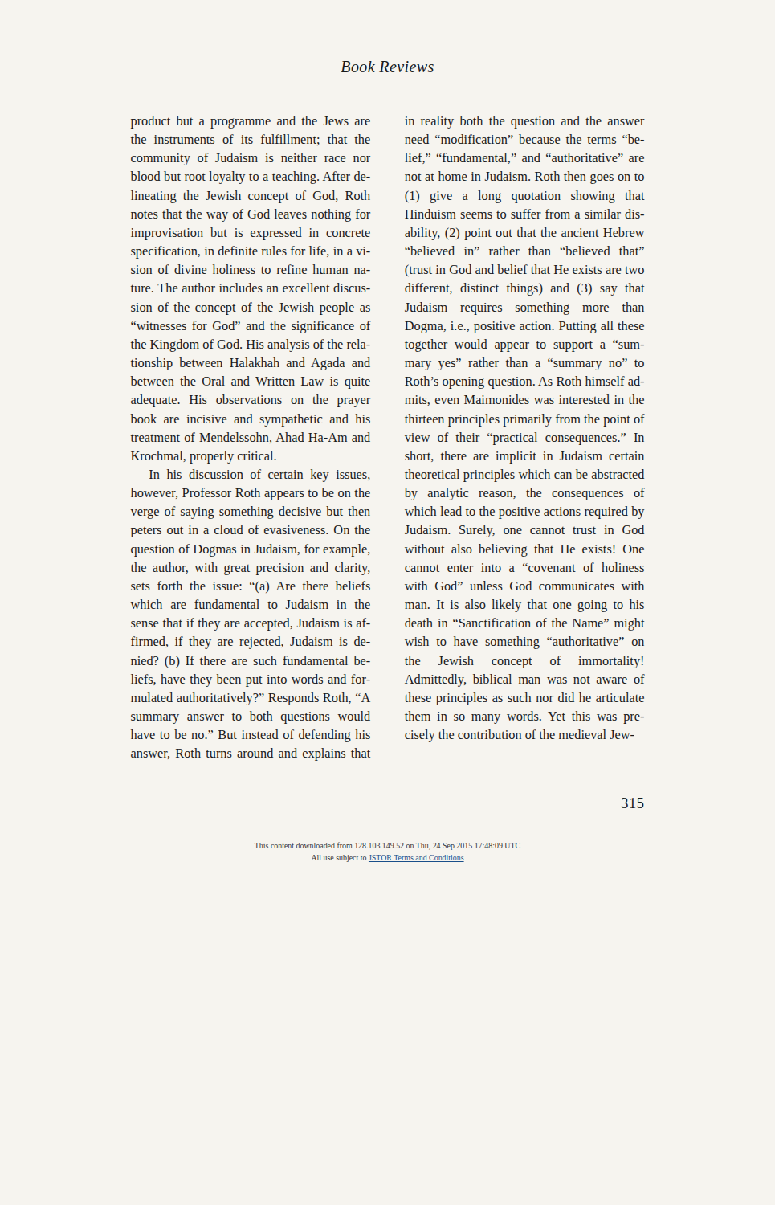Book Reviews
product but a programme and the Jews are the instruments of its fulfillment; that the community of Judaism is neither race nor blood but root loyalty to a teaching. After delineating the Jewish concept of God, Roth notes that the way of God leaves nothing for improvisation but is expressed in concrete specification, in definite rules for life, in a vision of divine holiness to refine human nature. The author includes an excellent discussion of the concept of the Jewish people as “witnesses for God” and the significance of the Kingdom of God. His analysis of the relationship between Halakhah and Agada and between the Oral and Written Law is quite adequate. His observations on the prayer book are incisive and sympathetic and his treatment of Mendelssohn, Ahad Ha-Am and Krochmal, properly critical.
In his discussion of certain key issues, however, Professor Roth appears to be on the verge of saying something decisive but then peters out in a cloud of evasiveness. On the question of Dogmas in Judaism, for example, the author, with great precision and clarity, sets forth the issue: “(a) Are there beliefs which are fundamental to Judaism in the sense that if they are accepted, Judaism is affirmed, if they are rejected, Judaism is denied? (b) If there are such fundamental beliefs, have they been put into words and formulated authoritatively?” Responds Roth, “A summary answer to both questions would have to be no.” But instead of defending his answer, Roth turns around and explains that in reality both the question and the answer need “modification” because the terms “belief,” “fundamental,” and “authoritative” are not at home in Judaism. Roth then goes on to (1) give a long quotation showing that Hinduism seems to suffer from a similar disability, (2) point out that the ancient Hebrew “believed in” rather than “believed that” (trust in God and belief that He exists are two different, distinct things) and (3) say that Judaism requires something more than Dogma, i.e., positive action. Putting all these together would appear to support a “summary yes” rather than a “summary no” to Roth’s opening question. As Roth himself admits, even Maimonides was interested in the thirteen principles primarily from the point of view of their “practical consequences.” In short, there are implicit in Judaism certain theoretical principles which can be abstracted by analytic reason, the consequences of which lead to the positive actions required by Judaism. Surely, one cannot trust in God without also believing that He exists! One cannot enter into a “covenant of holiness with God” unless God communicates with man. It is also likely that one going to his death in “Sanctification of the Name” might wish to have something “authoritative” on the Jewish concept of immortality! Admittedly, biblical man was not aware of these principles as such nor did he articulate them in so many words. Yet this was precisely the contribution of the medieval Jew-
315
This content downloaded from 128.103.149.52 on Thu, 24 Sep 2015 17:48:09 UTC
All use subject to JSTOR Terms and Conditions